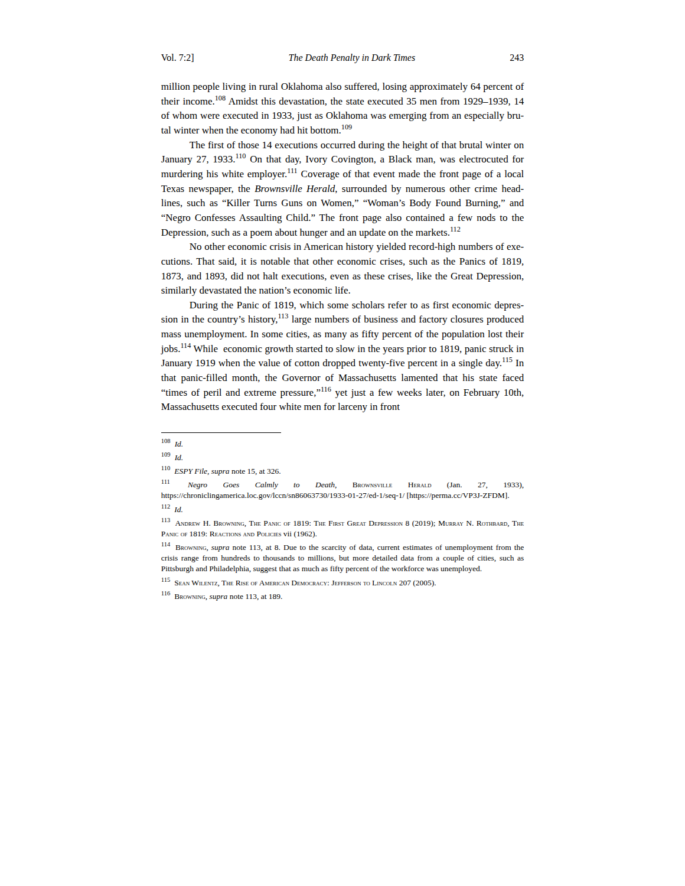Vol. 7:2] The Death Penalty in Dark Times 243
million people living in rural Oklahoma also suffered, losing approximately 64 percent of their income.108 Amidst this devastation, the state executed 35 men from 1929–1939, 14 of whom were executed in 1933, just as Oklahoma was emerging from an especially brutal winter when the economy had hit bottom.109
The first of those 14 executions occurred during the height of that brutal winter on January 27, 1933.110 On that day, Ivory Covington, a Black man, was electrocuted for murdering his white employer.111 Coverage of that event made the front page of a local Texas newspaper, the Brownsville Herald, surrounded by numerous other crime headlines, such as “Killer Turns Guns on Women,” “Woman’s Body Found Burning,” and “Negro Confesses Assaulting Child.” The front page also contained a few nods to the Depression, such as a poem about hunger and an update on the markets.112
No other economic crisis in American history yielded record-high numbers of executions. That said, it is notable that other economic crises, such as the Panics of 1819, 1873, and 1893, did not halt executions, even as these crises, like the Great Depression, similarly devastated the nation’s economic life.
During the Panic of 1819, which some scholars refer to as first economic depression in the country’s history,113 large numbers of business and factory closures produced mass unemployment. In some cities, as many as fifty percent of the population lost their jobs.114 While economic growth started to slow in the years prior to 1819, panic struck in January 1919 when the value of cotton dropped twenty-five percent in a single day.115 In that panic-filled month, the Governor of Massachusetts lamented that his state faced “times of peril and extreme pressure,”116 yet just a few weeks later, on February 10th, Massachusetts executed four white men for larceny in front
108 Id.
109 Id.
110 ESPY File, supra note 15, at 326.
111 Negro Goes Calmly to Death, Brownsville Herald (Jan. 27, 1933), https://chroniclingamerica.loc.gov/lccn/sn86063730/1933-01-27/ed-1/seq-1/ [https://perma.cc/VP3J-ZFDM].
112 Id.
113 Andrew H. Browning, The Panic of 1819: The First Great Depression 8 (2019); Murray N. Rothbard, The Panic of 1819: Reactions and Policies vii (1962).
114 Browning, supra note 113, at 8. Due to the scarcity of data, current estimates of unemployment from the crisis range from hundreds to thousands to millions, but more detailed data from a couple of cities, such as Pittsburgh and Philadelphia, suggest that as much as fifty percent of the workforce was unemployed.
115 Sean Wilentz, The Rise of American Democracy: Jefferson to Lincoln 207 (2005).
116 Browning, supra note 113, at 189.